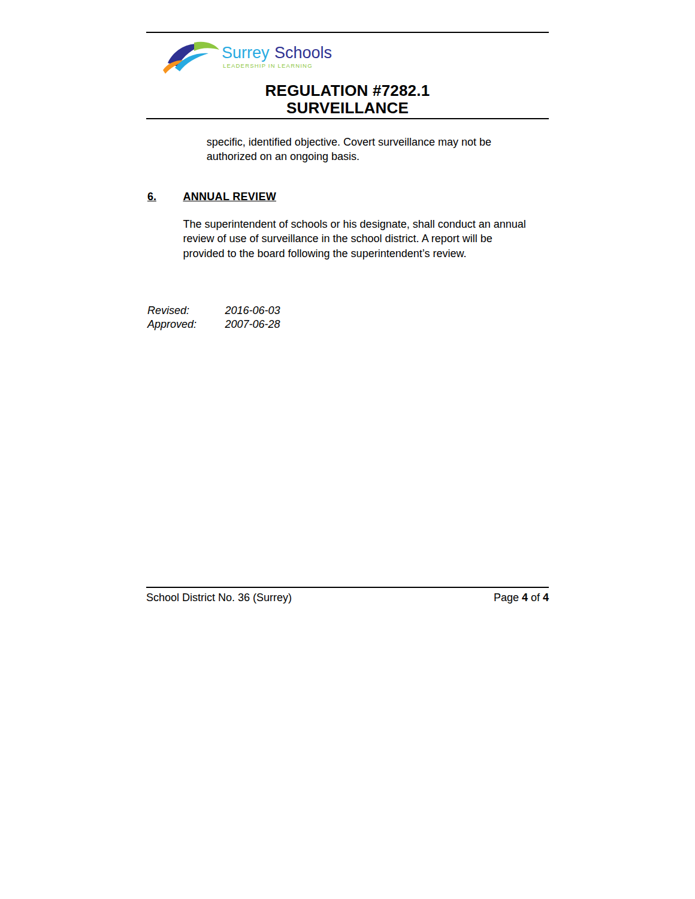Surrey Schools LEADERSHIP IN LEARNING
REGULATION #7282.1
SURVEILLANCE
specific, identified objective. Covert surveillance may not be authorized on an ongoing basis.
6.
ANNUAL REVIEW
The superintendent of schools or his designate, shall conduct an annual review of use of surveillance in the school district. A report will be provided to the board following the superintendent’s review.
| Revised: | 2016-06-03 |
| Approved: | 2007-06-28 |
School District No. 36 (Surrey)
Page 4 of 4